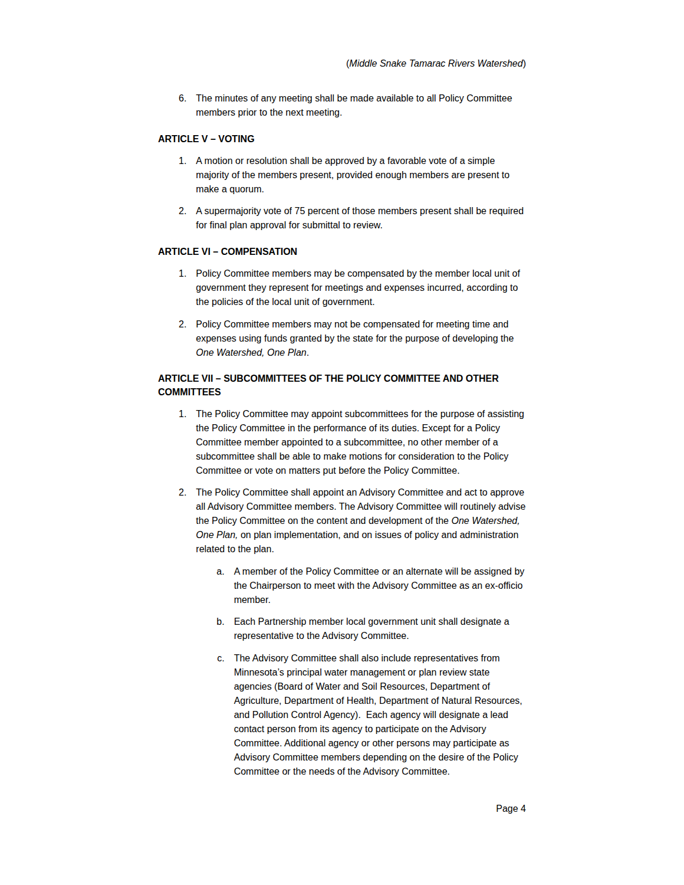(Middle Snake Tamarac Rivers Watershed)
The minutes of any meeting shall be made available to all Policy Committee members prior to the next meeting.
ARTICLE V – VOTING
A motion or resolution shall be approved by a favorable vote of a simple majority of the members present, provided enough members are present to make a quorum.
A supermajority vote of 75 percent of those members present shall be required for final plan approval for submittal to review.
ARTICLE VI – COMPENSATION
Policy Committee members may be compensated by the member local unit of government they represent for meetings and expenses incurred, according to the policies of the local unit of government.
Policy Committee members may not be compensated for meeting time and expenses using funds granted by the state for the purpose of developing the One Watershed, One Plan.
ARTICLE VII – SUBCOMMITTEES OF THE POLICY COMMITTEE AND OTHER COMMITTEES
The Policy Committee may appoint subcommittees for the purpose of assisting the Policy Committee in the performance of its duties. Except for a Policy Committee member appointed to a subcommittee, no other member of a subcommittee shall be able to make motions for consideration to the Policy Committee or vote on matters put before the Policy Committee.
The Policy Committee shall appoint an Advisory Committee and act to approve all Advisory Committee members. The Advisory Committee will routinely advise the Policy Committee on the content and development of the One Watershed, One Plan, on plan implementation, and on issues of policy and administration related to the plan.
A member of the Policy Committee or an alternate will be assigned by the Chairperson to meet with the Advisory Committee as an ex-officio member.
Each Partnership member local government unit shall designate a representative to the Advisory Committee.
The Advisory Committee shall also include representatives from Minnesota’s principal water management or plan review state agencies (Board of Water and Soil Resources, Department of Agriculture, Department of Health, Department of Natural Resources, and Pollution Control Agency). Each agency will designate a lead contact person from its agency to participate on the Advisory Committee. Additional agency or other persons may participate as Advisory Committee members depending on the desire of the Policy Committee or the needs of the Advisory Committee.
Page 4